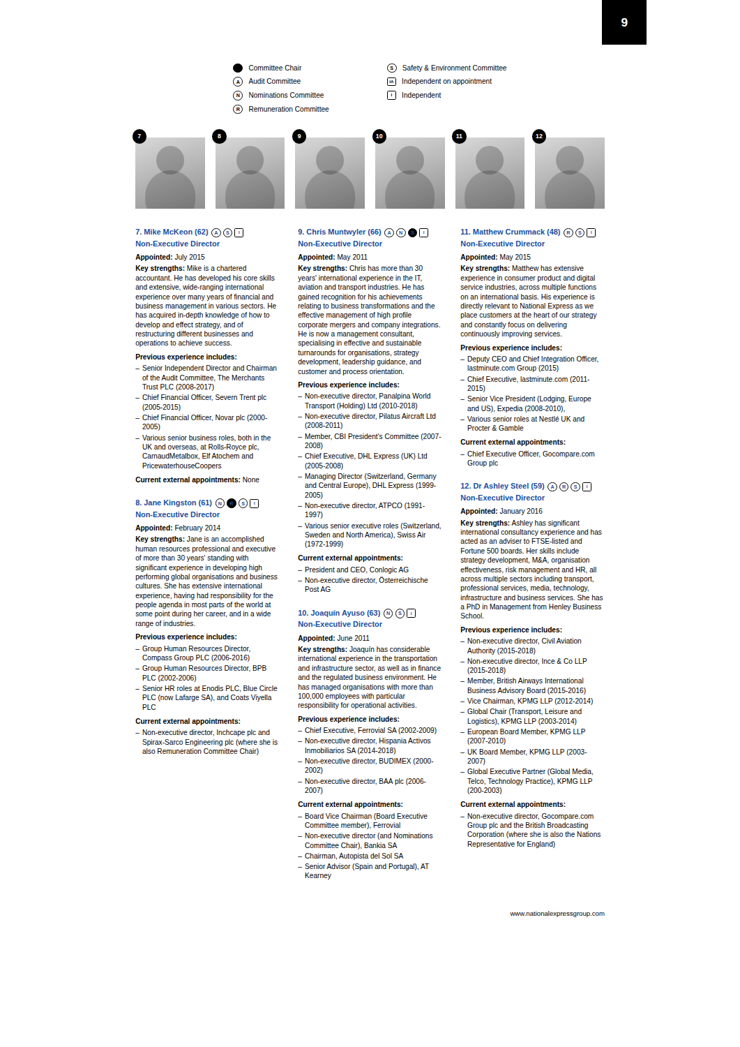9
Committee Chair
AAudit Committee
NNominations Committee
RRemuneration Committee
SSafety & Environment Committee
IA Independent on appointment
IIndependent
7
8
9
10
11
12
7. Mike McKeon (62)A S I
Non-Executive Director
Appointed: July 2015
Key strengths: Mike is a chartered accountant. He has developed his core skills and extensive, wide-ranging international experience over many years of financial and business management in various sectors. He has acquired in-depth knowledge of how to develop and effect strategy, and of restructuring different businesses and operations to achieve success.
Previous experience includes:
Senior Independent Director and Chairman of the Audit Committee, The Merchants Trust PLC (2008-2017)
Chief Financial Officer, Severn Trent plc (2005-2015)
Chief Financial Officer, Novar plc (2000-2005)
Various senior business roles, both in the UK and overseas, at Rolls-Royce plc, CarnaudMetalbox, Elf Atochem and PricewaterhouseCoopers
Current external appointments: None
8. Jane Kingston (61)N R S I
Non-Executive Director
Appointed: February 2014
Key strengths: Jane is an accomplished human resources professional and executive of more than 30 years' standing with significant experience in developing high performing global organisations and business cultures. She has extensive international experience, having had responsibility for the people agenda in most parts of the world at some point during her career, and in a wide range of industries.
Previous experience includes:
Group Human Resources Director, Compass Group PLC (2006-2016)
Group Human Resources Director, BPB PLC (2002-2006)
Senior HR roles at Enodis PLC, Blue Circle PLC (now Lafarge SA), and Coats Viyella PLC
Current external appointments:
Non-executive director, Inchcape plc and Spirax-Sarco Engineering plc (where she is also Remuneration Committee Chair)
9. Chris Muntwyler (66)A N S I
Non-Executive Director
Appointed: May 2011
Key strengths: Chris has more than 30 years' international experience in the IT, aviation and transport industries. He has gained recognition for his achievements relating to business transformations and the effective management of high profile corporate mergers and company integrations. He is now a management consultant, specialising in effective and sustainable turnarounds for organisations, strategy development, leadership guidance, and customer and process orientation.
Previous experience includes:
Non-executive director, Panalpina World Transport (Holding) Ltd (2010-2018)
Non-executive director, Pilatus Aircraft Ltd (2008-2011)
Member, CBI President's Committee (2007-2008)
Chief Executive, DHL Express (UK) Ltd (2005-2008)
Managing Director (Switzerland, Germany and Central Europe), DHL Express (1999-2005)
Non-executive director, ATPCO (1991-1997)
Various senior executive roles (Switzerland, Sweden and North America), Swiss Air (1972-1999)
Current external appointments:
President and CEO, Conlogic AG
Non-executive director, Österreichische Post AG
10. Joaquín Ayuso (63)N S I
Non-Executive Director
Appointed: June 2011
Key strengths: Joaquín has considerable international experience in the transportation and infrastructure sector, as well as in finance and the regulated business environment. He has managed organisations with more than 100,000 employees with particular responsibility for operational activities.
Previous experience includes:
Chief Executive, Ferrovial SA (2002-2009)
Non-executive director, Hispania Activos Inmobiliarios SA (2014-2018)
Non-executive director, BUDIMEX (2000-2002)
Non-executive director, BAA plc (2006-2007)
Current external appointments:
Board Vice Chairman (Board Executive Committee member), Ferrovial
Non-executive director (and Nominations Committee Chair), Bankia SA
Chairman, Autopista del Sol SA
Senior Advisor (Spain and Portugal), AT Kearney
11. Matthew Crummack (48)R S I
Non-Executive Director
Appointed: May 2015
Key strengths: Matthew has extensive experience in consumer product and digital service industries, across multiple functions on an international basis. His experience is directly relevant to National Express as we place customers at the heart of our strategy and constantly focus on delivering continuously improving services.
Previous experience includes:
Deputy CEO and Chief Integration Officer, lastminute.com Group (2015)
Chief Executive, lastminute.com (2011-2015)
Senior Vice President (Lodging, Europe and US), Expedia (2008-2010),
Various senior roles at Nestlé UK and Procter & Gamble
Current external appointments:
Chief Executive Officer, Gocompare.com Group plc
12. Dr Ashley Steel (59)A R S I
Non-Executive Director
Appointed: January 2016
Key strengths: Ashley has significant international consultancy experience and has acted as an adviser to FTSE-listed and Fortune 500 boards. Her skills include strategy development, M&A, organisation effectiveness, risk management and HR, all across multiple sectors including transport, professional services, media, technology, infrastructure and business services. She has a PhD in Management from Henley Business School.
Previous experience includes:
Non-executive director, Civil Aviation Authority (2015-2018)
Non-executive director, Ince & Co LLP (2015-2018)
Member, British Airways International Business Advisory Board (2015-2016)
Vice Chairman, KPMG LLP (2012-2014)
Global Chair (Transport, Leisure and Logistics), KPMG LLP (2003-2014)
European Board Member, KPMG LLP (2007-2010)
UK Board Member, KPMG LLP (2003-2007)
Global Executive Partner (Global Media, Telco, Technology Practice), KPMG LLP (200-2003)
Current external appointments:
Non-executive director, Gocompare.com Group plc and the British Broadcasting Corporation (where she is also the Nations Representative for England)
www.nationalexpressgroup.com